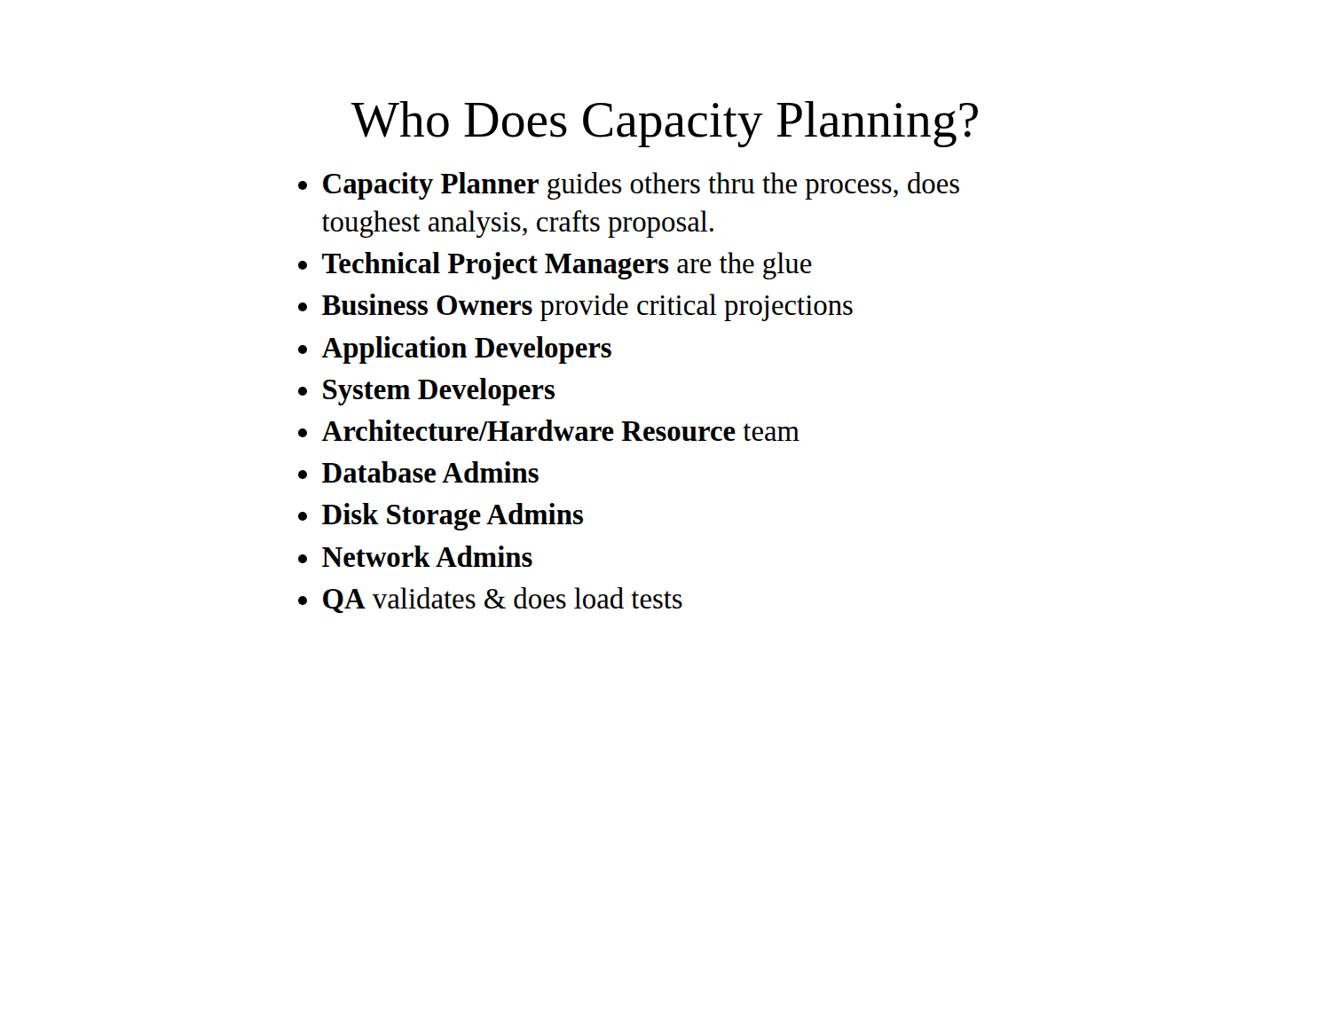Who Does Capacity Planning?
Capacity Planner guides others thru the process, does toughest analysis, crafts proposal.
Technical Project Managers are the glue
Business Owners provide critical projections
Application Developers
System Developers
Architecture/Hardware Resource team
Database Admins
Disk Storage Admins
Network Admins
QA validates & does load tests